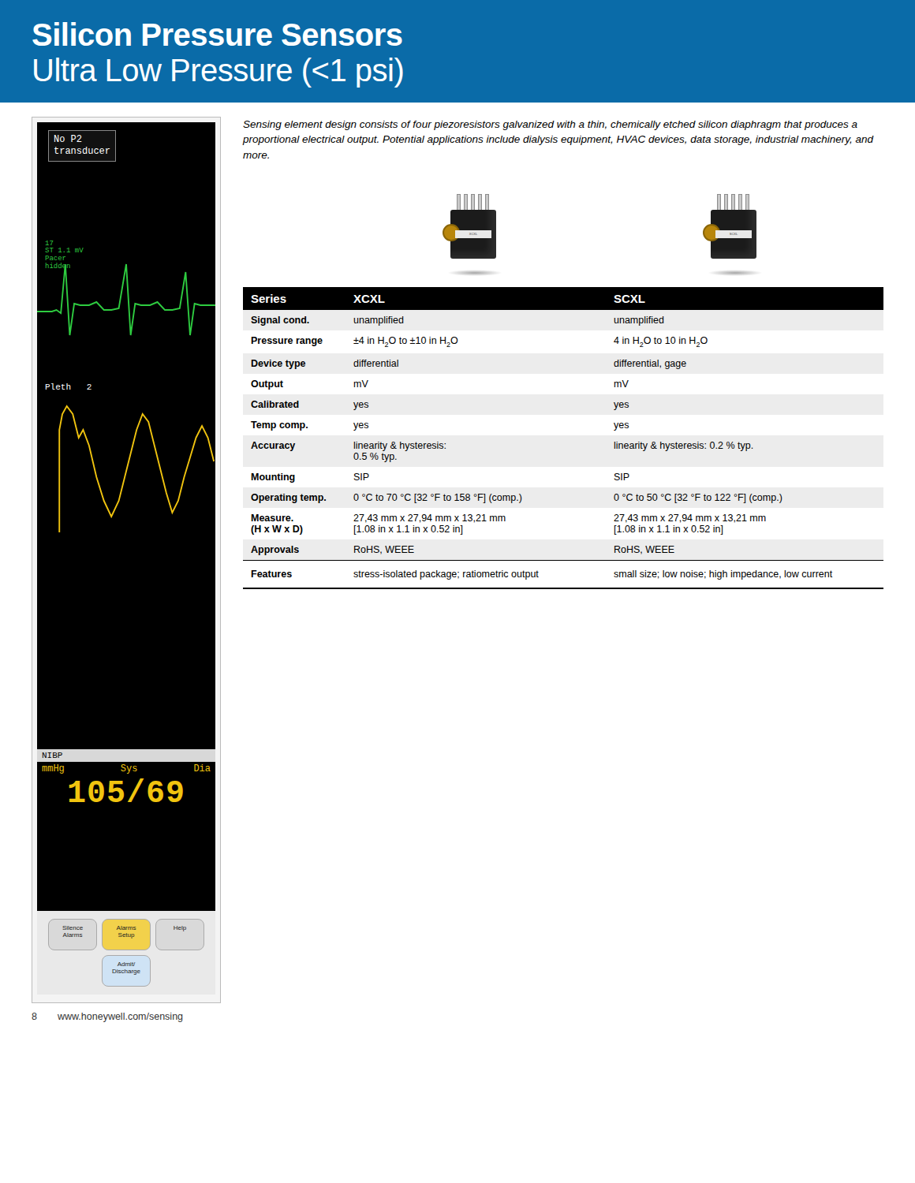Silicon Pressure Sensors Ultra Low Pressure (<1 psi)
No P2
transducer
17
ST 1.1 mV
Pacer
hidden
Pleth 2
NIBP
mmHg Sys Dia
105/69
Silence
Alarms
Alarms
Setup
Help
Admit/
Discharge
Sensing element design consists of four piezoresistors galvanized with a thin, chemically etched silicon diaphragm that produces a proportional electrical output. Potential applications include dialysis equipment, HVAC devices, data storage, industrial machinery, and more.
XCXL
SCXL
| Series | XCXL | SCXL |
| --- | --- | --- |
| Signal cond. | unamplified | unamplified |
| Pressure range | ±4 in H 2 O to ±10 in H 2 O | 4 in H 2 O to 10 in H 2 O |
| Device type | differential | differential, gage |
| Output | mV | mV |
| Calibrated | yes | yes |
| Temp comp. | yes | yes |
| Accuracy | linearity & hysteresis: 0.5 % typ. | linearity & hysteresis: 0.2 % typ. |
| Mounting | SIP | SIP |
| Operating temp. | 0 °C to 70 °C [32 °F to 158 °F] (comp.) | 0 °C to 50 °C [32 °F to 122 °F] (comp.) |
| Measure. (H x W x D) | 27,43 mm x 27,94 mm x 13,21 mm [1.08 in x 1.1 in x 0.52 in] | 27,43 mm x 27,94 mm x 13,21 mm [1.08 in x 1.1 in x 0.52 in] |
| Approvals | RoHS, WEEE | RoHS, WEEE |
| Features | stress-isolated package; ratiometric output | small size; low noise; high impedance, low current |
8 www.honeywell.com/sensing